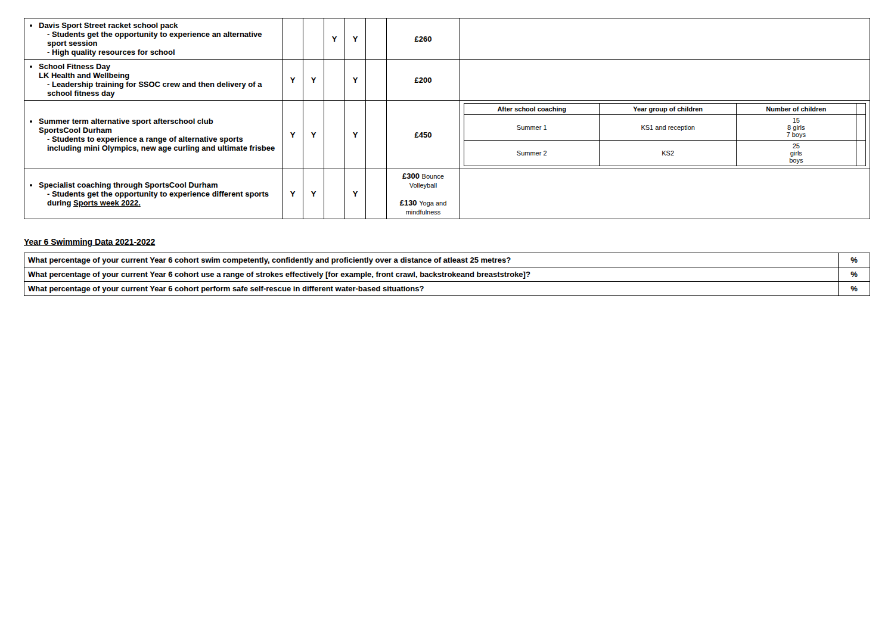| Davis Sport Street racket school pack Students get the opportunity to experience an alternative sport session High quality resources for school | | | Y | Y | | £260 | |
| School Fitness Day LK Health and Wellbeing Leadership training for SSOC crew and then delivery of a school fitness day | Y | Y | | Y | | £200 | |
| Summer term alternative sport afterschool club SportsCool Durham Students to experience a range of alternative sports including mini Olympics, new age curling and ultimate frisbee | Y | Y | | Y | | £450 | / After school coaching / Year group of children / Number of children / / / --- / --- / --- / --- / / Summer 1 / KS1 and reception / 15 8 girls 7 boys / / / Summer 2 / KS2 / 25 girls boys / / |
| Specialist coaching through SportsCool Durham Students get the opportunity to experience different sports during Sports week 2022. | Y | Y | | Y | | £300 Bounce Volleyball £130 Yoga and mindfulness | |
Year 6 Swimming Data 2021-2022
| What percentage of your current Year 6 cohort swim competently, confidently and proficiently over a distance of atleast 25 metres? | % |
| What percentage of your current Year 6 cohort use a range of strokes effectively [for example, front crawl, backstrokeand breaststroke]? | % |
| What percentage of your current Year 6 cohort perform safe self-rescue in different water-based situations? | % |